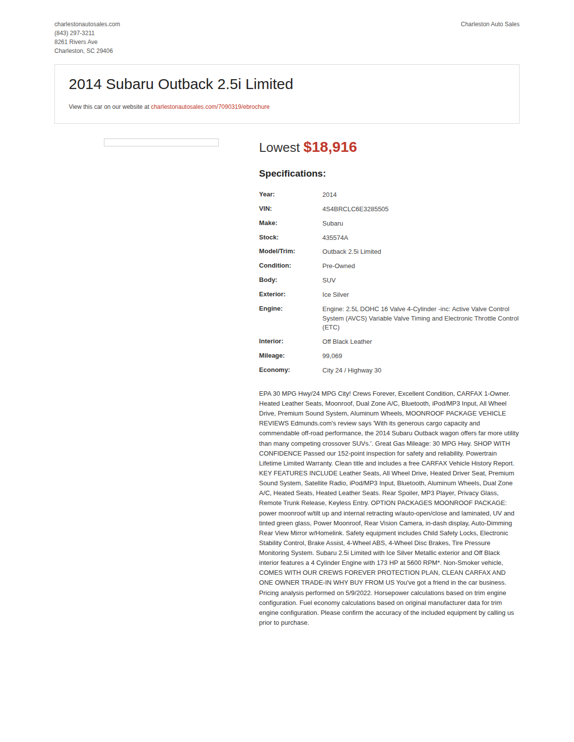charlestonautosales.com
(843) 297-3211
8261 Rivers Ave
Charleston, SC 29406
Charleston Auto Sales
2014 Subaru Outback 2.5i Limited
View this car on our website at charlestonautosales.com/7090319/ebrochure
Lowest $18,916
Specifications:
| Year: | 2014 |
| VIN: | 4S4BRCLC6E3285505 |
| Make: | Subaru |
| Stock: | 435574A |
| Model/Trim: | Outback 2.5i Limited |
| Condition: | Pre-Owned |
| Body: | SUV |
| Exterior: | Ice Silver |
| Engine: | Engine: 2.5L DOHC 16 Valve 4-Cylinder -inc: Active Valve Control System (AVCS) Variable Valve Timing and Electronic Throttle Control (ETC) |
| Interior: | Off Black Leather |
| Mileage: | 99,069 |
| Economy: | City 24 / Highway 30 |
EPA 30 MPG Hwy/24 MPG City! Crews Forever, Excellent Condition, CARFAX 1-Owner. Heated Leather Seats, Moonroof, Dual Zone A/C, Bluetooth, iPod/MP3 Input, All Wheel Drive, Premium Sound System, Aluminum Wheels, MOONROOF PACKAGE VEHICLE REVIEWS Edmunds.com's review says 'With its generous cargo capacity and commendable off-road performance, the 2014 Subaru Outback wagon offers far more utility than many competing crossover SUVs.'. Great Gas Mileage: 30 MPG Hwy. SHOP WITH CONFIDENCE Passed our 152-point inspection for safety and reliability. Powertrain Lifetime Limited Warranty. Clean title and includes a free CARFAX Vehicle History Report. KEY FEATURES INCLUDE Leather Seats, All Wheel Drive, Heated Driver Seat, Premium Sound System, Satellite Radio, iPod/MP3 Input, Bluetooth, Aluminum Wheels, Dual Zone A/C, Heated Seats, Heated Leather Seats. Rear Spoiler, MP3 Player, Privacy Glass, Remote Trunk Release, Keyless Entry. OPTION PACKAGES MOONROOF PACKAGE: power moonroof w/tilt up and internal retracting w/auto-open/close and laminated, UV and tinted green glass, Power Moonroof, Rear Vision Camera, in-dash display, Auto-Dimming Rear View Mirror w/Homelink. Safety equipment includes Child Safety Locks, Electronic Stability Control, Brake Assist, 4-Wheel ABS, 4-Wheel Disc Brakes, Tire Pressure Monitoring System. Subaru 2.5i Limited with Ice Silver Metallic exterior and Off Black interior features a 4 Cylinder Engine with 173 HP at 5600 RPM*. Non-Smoker vehicle, COMES WITH OUR CREWS FOREVER PROTECTION PLAN, CLEAN CARFAX AND ONE OWNER TRADE-IN WHY BUY FROM US You've got a friend in the car business. Pricing analysis performed on 5/9/2022. Horsepower calculations based on trim engine configuration. Fuel economy calculations based on original manufacturer data for trim engine configuration. Please confirm the accuracy of the included equipment by calling us prior to purchase.